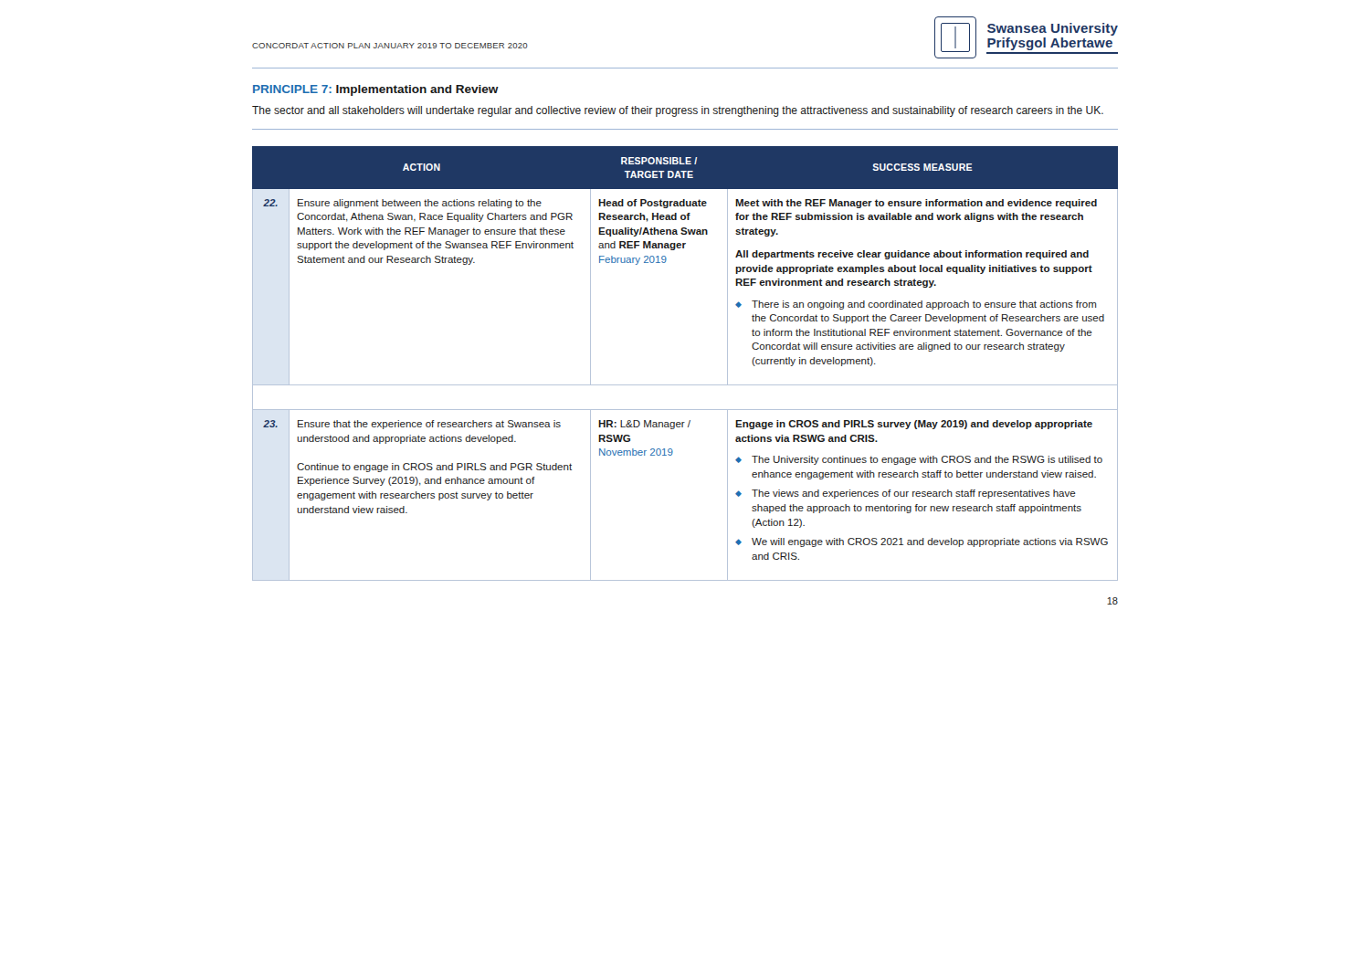Concordat Action Plan January 2019 to December 2020
Swansea University
Prifysgol Abertawe
PRINCIPLE 7: Implementation and Review
The sector and all stakeholders will undertake regular and collective review of their progress in strengthening the attractiveness and sustainability of research careers in the UK.
| Action | Responsible / Target Date | Success Measure |
| --- | --- | --- |
| 22. | Ensure alignment between the actions relating to the Concordat, Athena Swan, Race Equality Charters and PGR Matters. Work with the REF Manager to ensure that these support the development of the Swansea REF Environment Statement and our Research Strategy. | Head of Postgraduate Research, Head of Equality/Athena Swan and REF Manager February 2019 | Meet with the REF Manager to ensure information and evidence required for the REF submission is available and work aligns with the research strategy. All departments receive clear guidance about information required and provide appropriate examples about local equality initiatives to support REF environment and research strategy. There is an ongoing and coordinated approach to ensure that actions from the Concordat to Support the Career Development of Researchers are used to inform the Institutional REF environment statement. Governance of the Concordat will ensure activities are aligned to our research strategy (currently in development). |
| 23. | Ensure that the experience of researchers at Swansea is understood and appropriate actions developed. Continue to engage in CROS and PIRLS and PGR Student Experience Survey (2019), and enhance amount of engagement with researchers post survey to better understand view raised. | HR: L&D Manager / RSWG November 2019 | Engage in CROS and PIRLS survey (May 2019) and develop appropriate actions via RSWG and CRIS. The University continues to engage with CROS and the RSWG is utilised to enhance engagement with research staff to better understand view raised. The views and experiences of our research staff representatives have shaped the approach to mentoring for new research staff appointments (Action 12). We will engage with CROS 2021 and develop appropriate actions via RSWG and CRIS. |
18